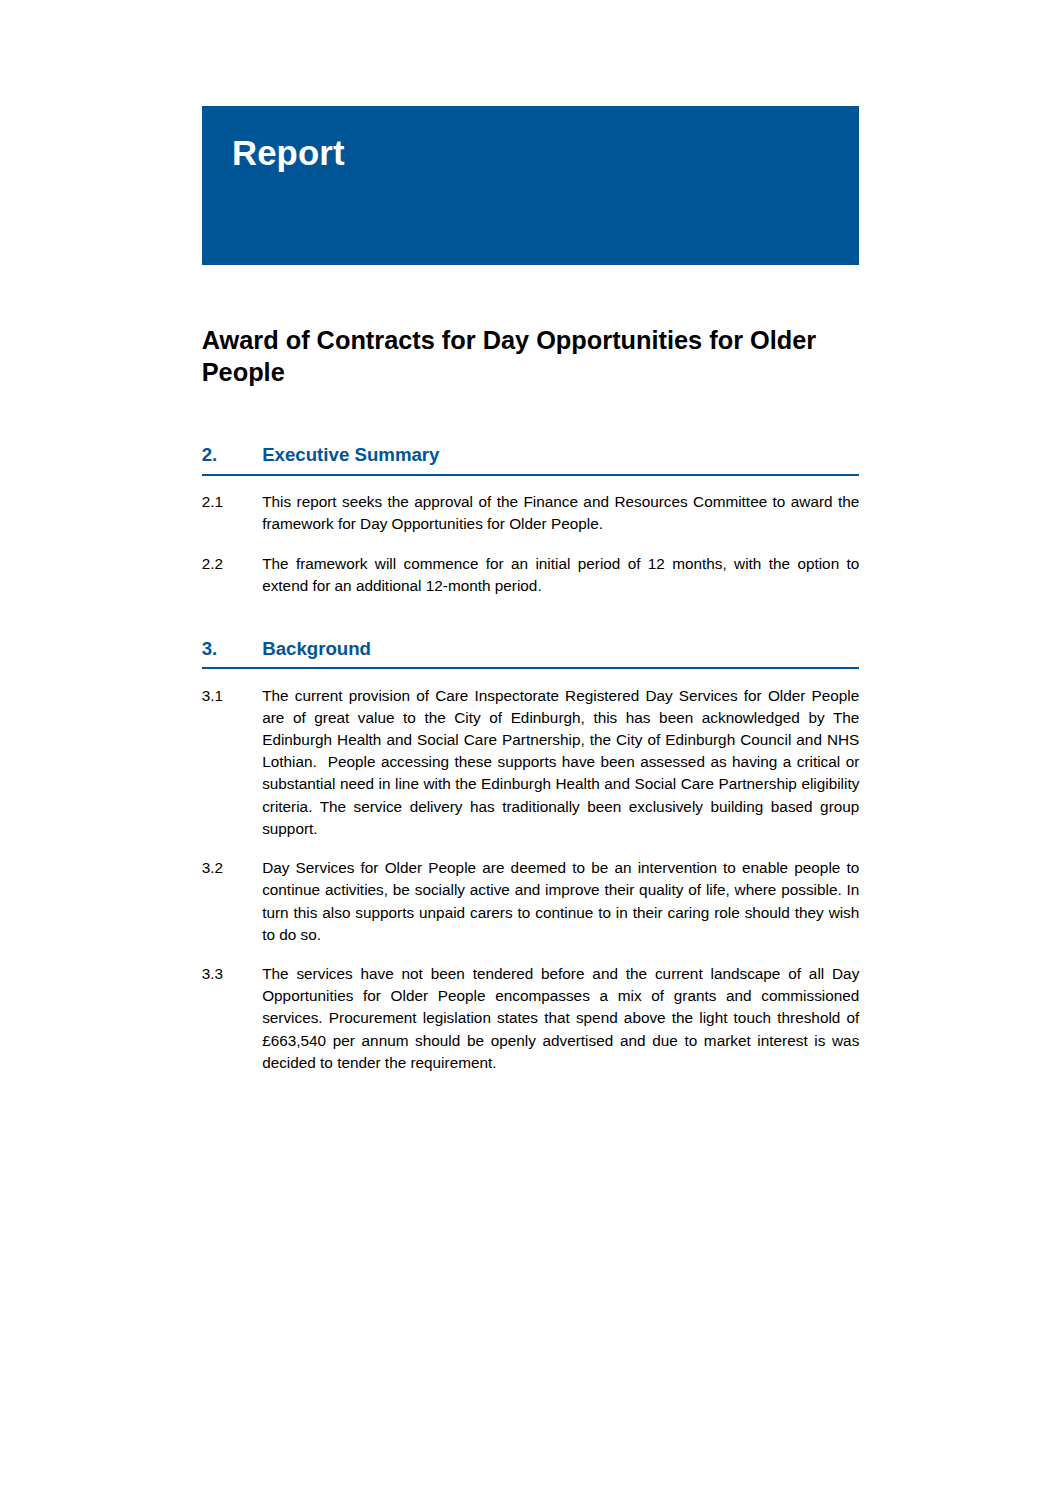Report
Award of Contracts for Day Opportunities for Older People
2. Executive Summary
2.1 This report seeks the approval of the Finance and Resources Committee to award the framework for Day Opportunities for Older People.
2.2 The framework will commence for an initial period of 12 months, with the option to extend for an additional 12-month period.
3. Background
3.1 The current provision of Care Inspectorate Registered Day Services for Older People are of great value to the City of Edinburgh, this has been acknowledged by The Edinburgh Health and Social Care Partnership, the City of Edinburgh Council and NHS Lothian. People accessing these supports have been assessed as having a critical or substantial need in line with the Edinburgh Health and Social Care Partnership eligibility criteria. The service delivery has traditionally been exclusively building based group support.
3.2 Day Services for Older People are deemed to be an intervention to enable people to continue activities, be socially active and improve their quality of life, where possible. In turn this also supports unpaid carers to continue to in their caring role should they wish to do so.
3.3 The services have not been tendered before and the current landscape of all Day Opportunities for Older People encompasses a mix of grants and commissioned services. Procurement legislation states that spend above the light touch threshold of £663,540 per annum should be openly advertised and due to market interest is was decided to tender the requirement.